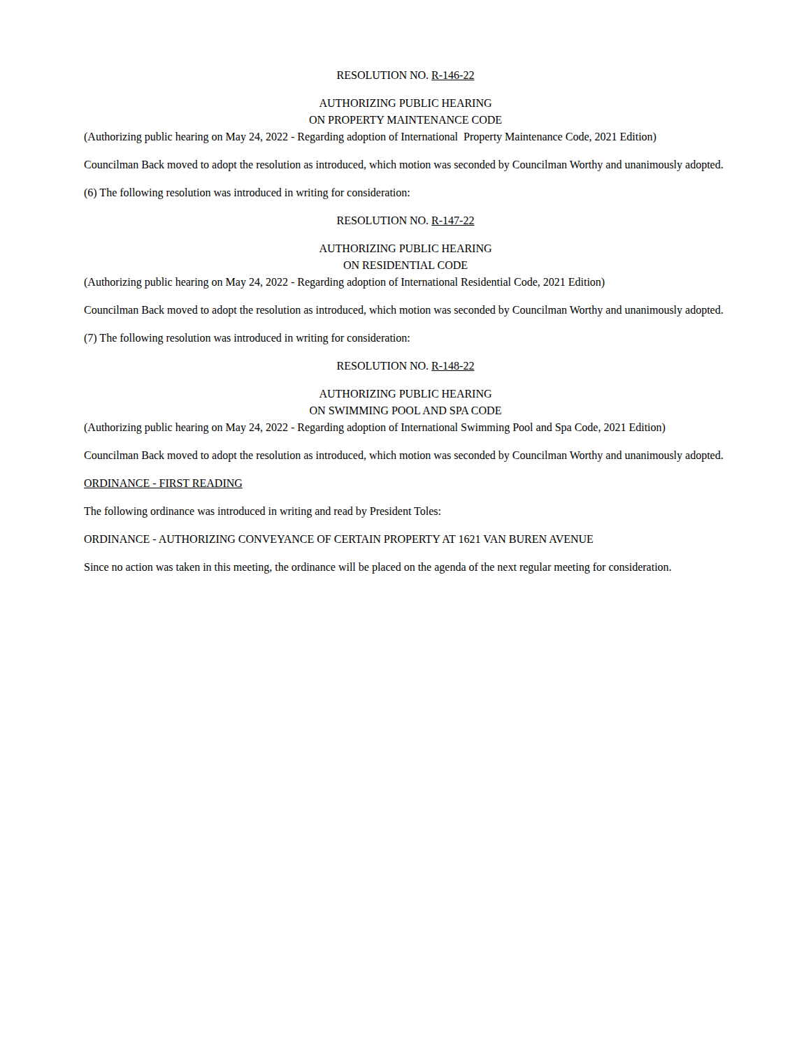RESOLUTION NO. R-146-22
AUTHORIZING PUBLIC HEARING
ON PROPERTY MAINTENANCE CODE
(Authorizing public hearing on May 24, 2022 - Regarding adoption of International Property Maintenance Code, 2021 Edition)
Councilman Back moved to adopt the resolution as introduced, which motion was seconded by Councilman Worthy and unanimously adopted.
(6) The following resolution was introduced in writing for consideration:
RESOLUTION NO. R-147-22
AUTHORIZING PUBLIC HEARING
ON RESIDENTIAL CODE
(Authorizing public hearing on May 24, 2022 - Regarding adoption of International Residential Code, 2021 Edition)
Councilman Back moved to adopt the resolution as introduced, which motion was seconded by Councilman Worthy and unanimously adopted.
(7) The following resolution was introduced in writing for consideration:
RESOLUTION NO. R-148-22
AUTHORIZING PUBLIC HEARING
ON SWIMMING POOL AND SPA CODE
(Authorizing public hearing on May 24, 2022 - Regarding adoption of International Swimming Pool and Spa Code, 2021 Edition)
Councilman Back moved to adopt the resolution as introduced, which motion was seconded by Councilman Worthy and unanimously adopted.
ORDINANCE - FIRST READING
The following ordinance was introduced in writing and read by President Toles:
ORDINANCE - AUTHORIZING CONVEYANCE OF CERTAIN PROPERTY AT 1621 VAN BUREN AVENUE
Since no action was taken in this meeting, the ordinance will be placed on the agenda of the next regular meeting for consideration.